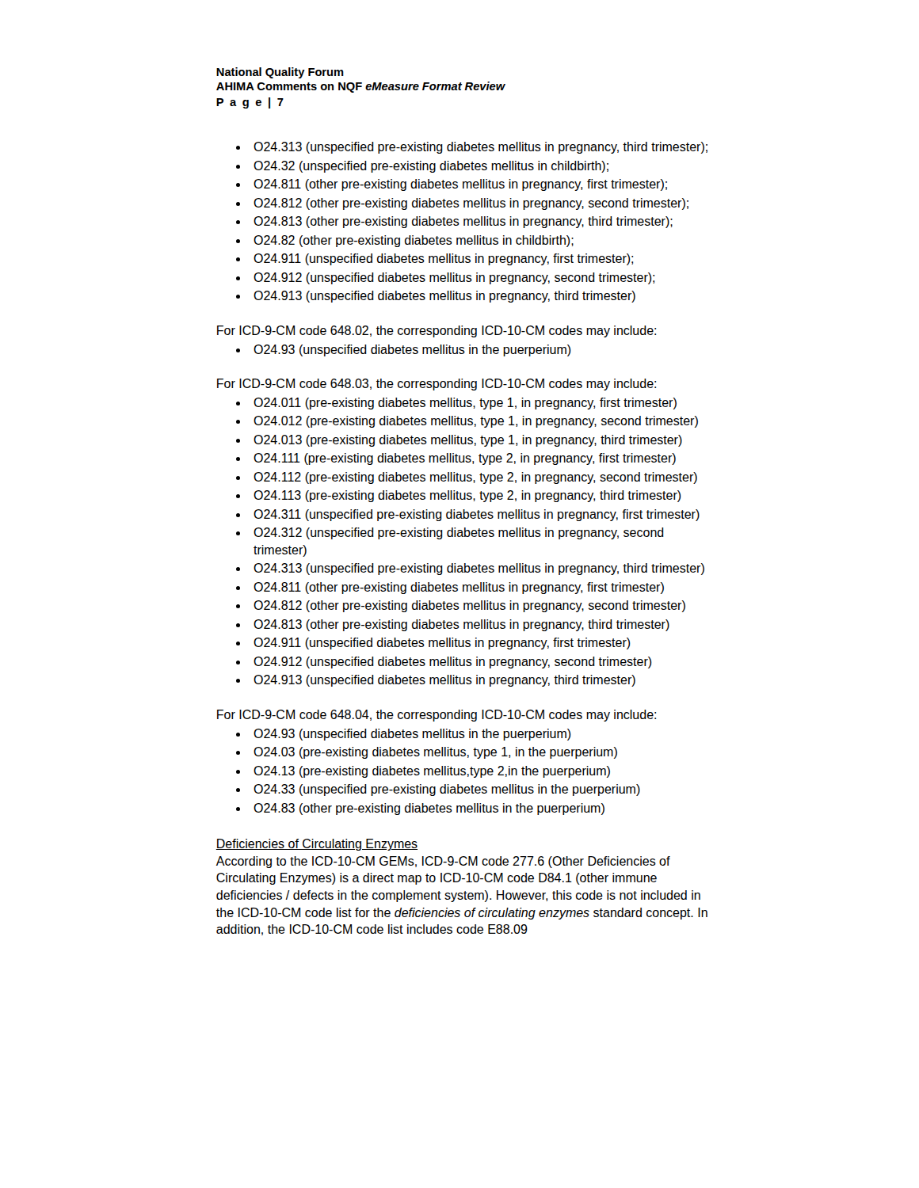National Quality Forum
AHIMA Comments on NQF eMeasure Format Review
P a g e | 7
O24.313 (unspecified pre-existing diabetes mellitus in pregnancy, third trimester);
O24.32 (unspecified pre-existing diabetes mellitus in childbirth);
O24.811 (other pre-existing diabetes mellitus in pregnancy, first trimester);
O24.812 (other pre-existing diabetes mellitus in pregnancy, second trimester);
O24.813 (other pre-existing diabetes mellitus in pregnancy, third trimester);
O24.82 (other pre-existing diabetes mellitus in childbirth);
O24.911 (unspecified diabetes mellitus in pregnancy, first trimester);
O24.912 (unspecified diabetes mellitus in pregnancy, second trimester);
O24.913 (unspecified diabetes mellitus in pregnancy, third trimester)
For ICD-9-CM code 648.02, the corresponding ICD-10-CM codes may include:
O24.93 (unspecified diabetes mellitus in the puerperium)
For ICD-9-CM code 648.03, the corresponding ICD-10-CM codes may include:
O24.011 (pre-existing diabetes mellitus, type 1, in pregnancy, first trimester)
O24.012 (pre-existing diabetes mellitus, type 1, in pregnancy, second trimester)
O24.013 (pre-existing diabetes mellitus, type 1, in pregnancy, third trimester)
O24.111 (pre-existing diabetes mellitus, type 2, in pregnancy, first trimester)
O24.112 (pre-existing diabetes mellitus, type 2, in pregnancy, second trimester)
O24.113 (pre-existing diabetes mellitus, type 2, in pregnancy, third trimester)
O24.311 (unspecified pre-existing diabetes mellitus in pregnancy, first trimester)
O24.312 (unspecified pre-existing diabetes mellitus in pregnancy, second trimester)
O24.313 (unspecified pre-existing diabetes mellitus in pregnancy, third trimester)
O24.811 (other pre-existing diabetes mellitus in pregnancy, first trimester)
O24.812 (other pre-existing diabetes mellitus in pregnancy, second trimester)
O24.813 (other pre-existing diabetes mellitus in pregnancy, third trimester)
O24.911 (unspecified diabetes mellitus in pregnancy, first trimester)
O24.912 (unspecified diabetes mellitus in pregnancy, second trimester)
O24.913 (unspecified diabetes mellitus in pregnancy, third trimester)
For ICD-9-CM code 648.04, the corresponding ICD-10-CM codes may include:
O24.93 (unspecified diabetes mellitus in the puerperium)
O24.03 (pre-existing diabetes mellitus, type 1, in the puerperium)
O24.13 (pre-existing diabetes mellitus,type 2,in the puerperium)
O24.33 (unspecified pre-existing diabetes mellitus in the puerperium)
O24.83 (other pre-existing diabetes mellitus in the puerperium)
Deficiencies of Circulating Enzymes
According to the ICD-10-CM GEMs, ICD-9-CM code 277.6 (Other Deficiencies of Circulating Enzymes) is a direct map to ICD-10-CM code D84.1 (other immune deficiencies / defects in the complement system). However, this code is not included in the ICD-10-CM code list for the deficiencies of circulating enzymes standard concept. In addition, the ICD-10-CM code list includes code E88.09